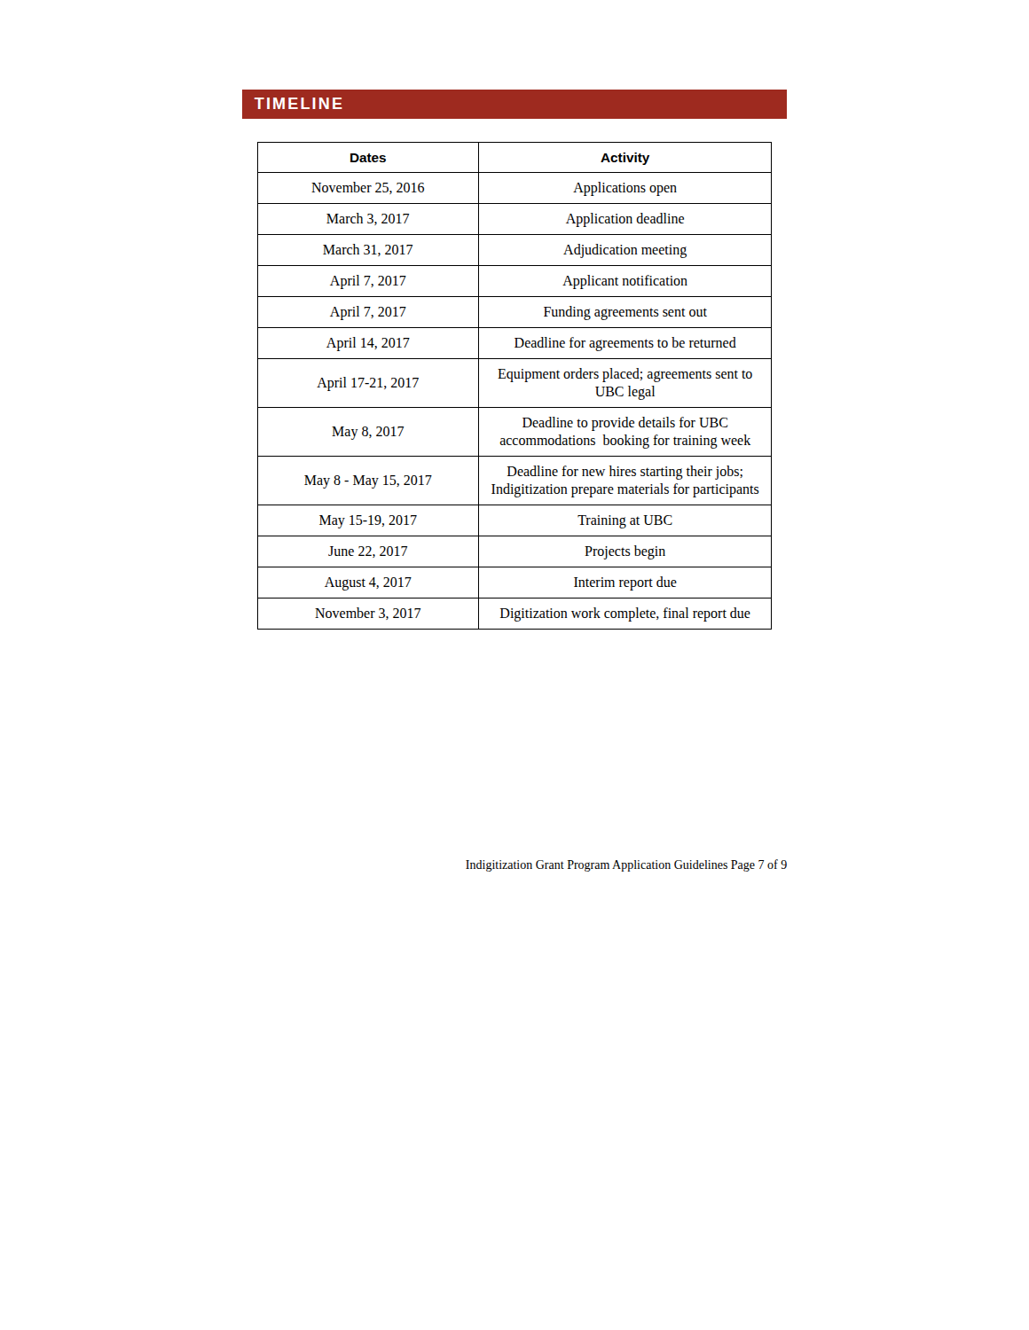TIMELINE
| Dates | Activity |
| --- | --- |
| November 25, 2016 | Applications open |
| March 3, 2017 | Application deadline |
| March 31, 2017 | Adjudication meeting |
| April 7, 2017 | Applicant notification |
| April 7, 2017 | Funding agreements sent out |
| April 14, 2017 | Deadline for agreements to be returned |
| April 17-21, 2017 | Equipment orders placed; agreements sent to UBC legal |
| May 8, 2017 | Deadline to provide details for UBC accommodations booking for training week |
| May 8 - May 15, 2017 | Deadline for new hires starting their jobs; Indigitization prepare materials for participants |
| May 15-19, 2017 | Training at UBC |
| June 22, 2017 | Projects begin |
| August 4, 2017 | Interim report due |
| November 3, 2017 | Digitization work complete, final report due |
Indigitization Grant Program Application Guidelines Page 7 of 9